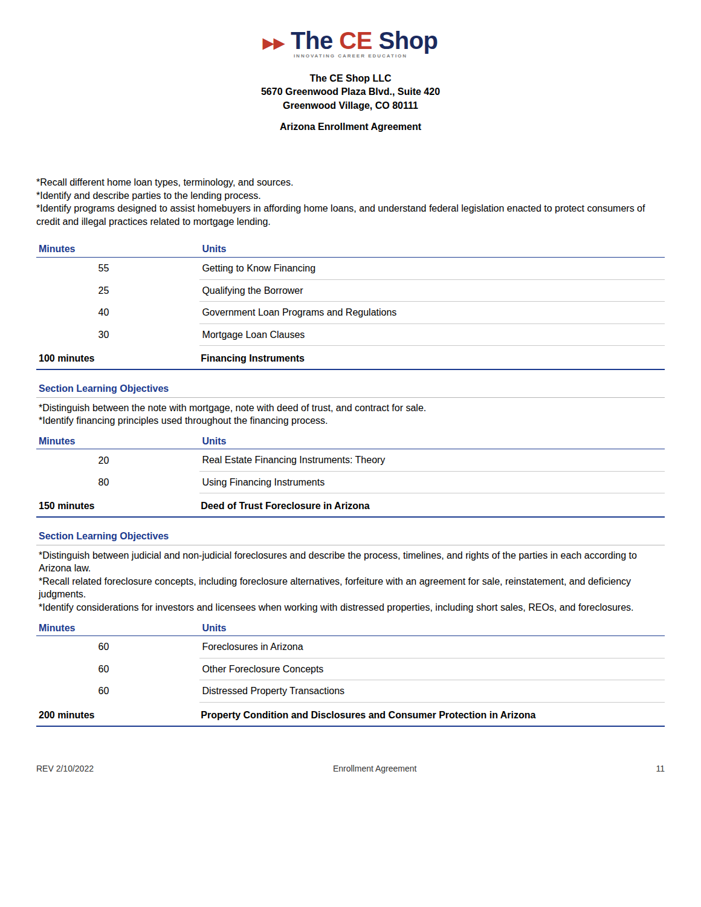▸▸ The CE Shop
INNOVATING CAREER EDUCATION
The CE Shop LLC
5670 Greenwood Plaza Blvd., Suite 420
Greenwood Village, CO 80111
Arizona Enrollment Agreement
*Recall different home loan types, terminology, and sources.
*Identify and describe parties to the lending process.
*Identify programs designed to assist homebuyers in affording home loans, and understand federal legislation enacted to protect consumers of credit and illegal practices related to mortgage lending.
| Minutes | Units |
| --- | --- |
| 55 | Getting to Know Financing |
| 25 | Qualifying the Borrower |
| 40 | Government Loan Programs and Regulations |
| 30 | Mortgage Loan Clauses |
100 minutes
Financing Instruments
Section Learning Objectives
*Distinguish between the note with mortgage, note with deed of trust, and contract for sale.
*Identify financing principles used throughout the financing process.
| Minutes | Units |
| --- | --- |
| 20 | Real Estate Financing Instruments: Theory |
| 80 | Using Financing Instruments |
150 minutes
Deed of Trust Foreclosure in Arizona
Section Learning Objectives
*Distinguish between judicial and non-judicial foreclosures and describe the process, timelines, and rights of the parties in each according to Arizona law.
*Recall related foreclosure concepts, including foreclosure alternatives, forfeiture with an agreement for sale, reinstatement, and deficiency judgments.
*Identify considerations for investors and licensees when working with distressed properties, including short sales, REOs, and foreclosures.
| Minutes | Units |
| --- | --- |
| 60 | Foreclosures in Arizona |
| 60 | Other Foreclosure Concepts |
| 60 | Distressed Property Transactions |
200 minutes
Property Condition and Disclosures and Consumer Protection in Arizona
REV 2/10/2022
Enrollment Agreement
11